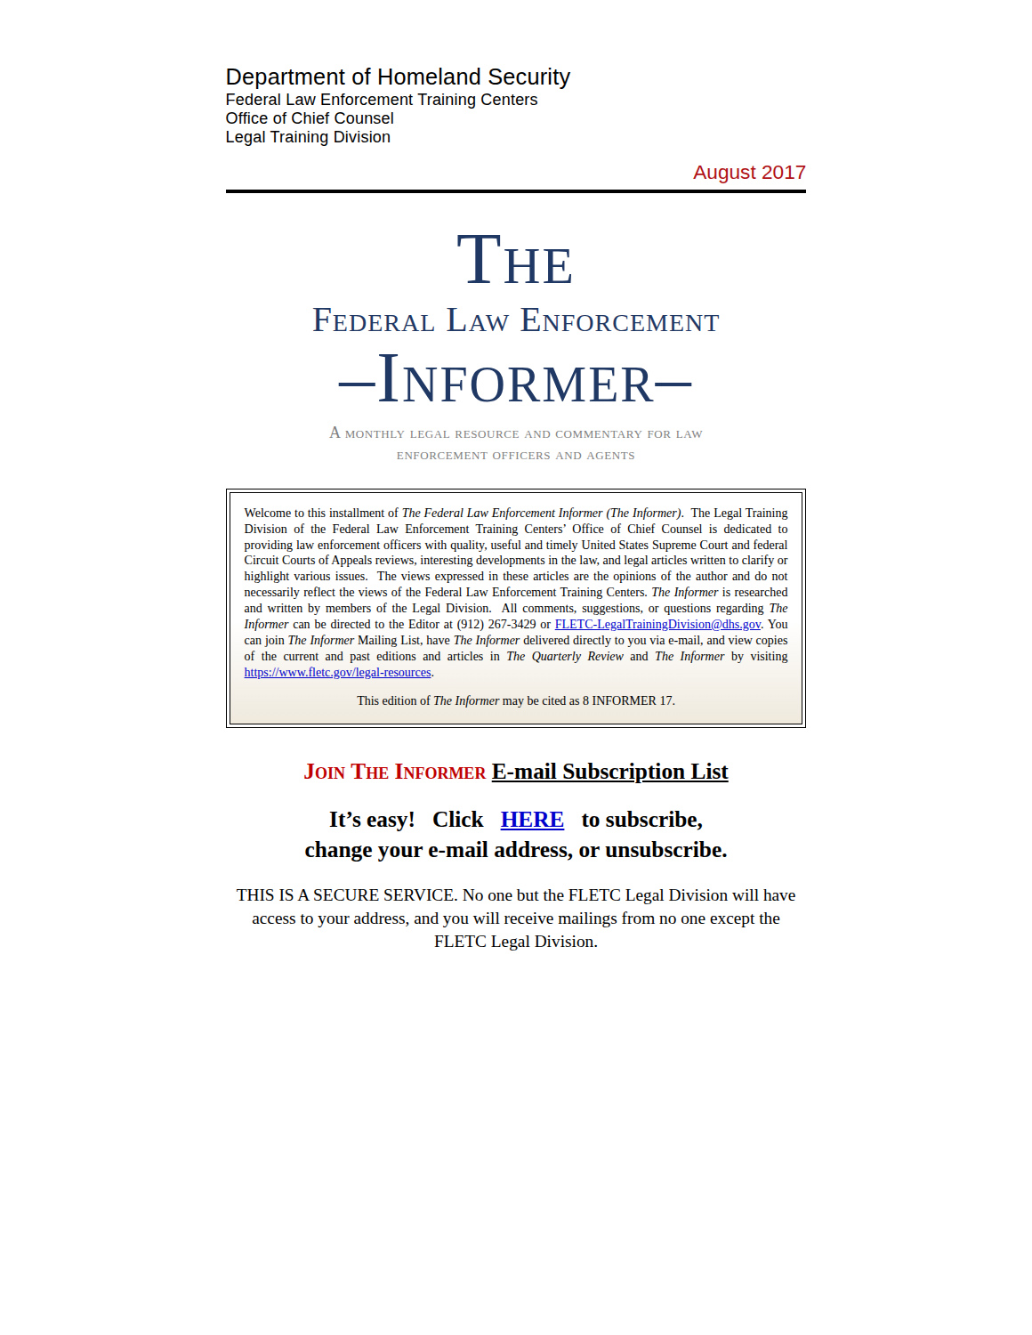Department of Homeland Security
Federal Law Enforcement Training Centers
Office of Chief Counsel
Legal Training Division
August 2017
The
Federal Law Enforcement
–Informer–
A monthly legal resource and commentary for law
enforcement officers and agents
Welcome to this installment of The Federal Law Enforcement Informer (The Informer). The Legal Training Division of the Federal Law Enforcement Training Centers’ Office of Chief Counsel is dedicated to providing law enforcement officers with quality, useful and timely United States Supreme Court and federal Circuit Courts of Appeals reviews, interesting developments in the law, and legal articles written to clarify or highlight various issues. The views expressed in these articles are the opinions of the author and do not necessarily reflect the views of the Federal Law Enforcement Training Centers. The Informer is researched and written by members of the Legal Division. All comments, suggestions, or questions regarding The Informer can be directed to the Editor at (912) 267-3429 or FLETC-LegalTrainingDivision@dhs.gov. You can join The Informer Mailing List, have The Informer delivered directly to you via e-mail, and view copies of the current and past editions and articles in The Quarterly Review and The Informer by visiting https://www.fletc.gov/legal-resources.
This edition of The Informer may be cited as 8 INFORMER 17.
Join The Informer E-mail Subscription List
It’s easy! Click HERE to subscribe,
change your e-mail address, or unsubscribe.
THIS IS A SECURE SERVICE. No one but the FLETC Legal Division will have
access to your address, and you will receive mailings from no one except the
FLETC Legal Division.